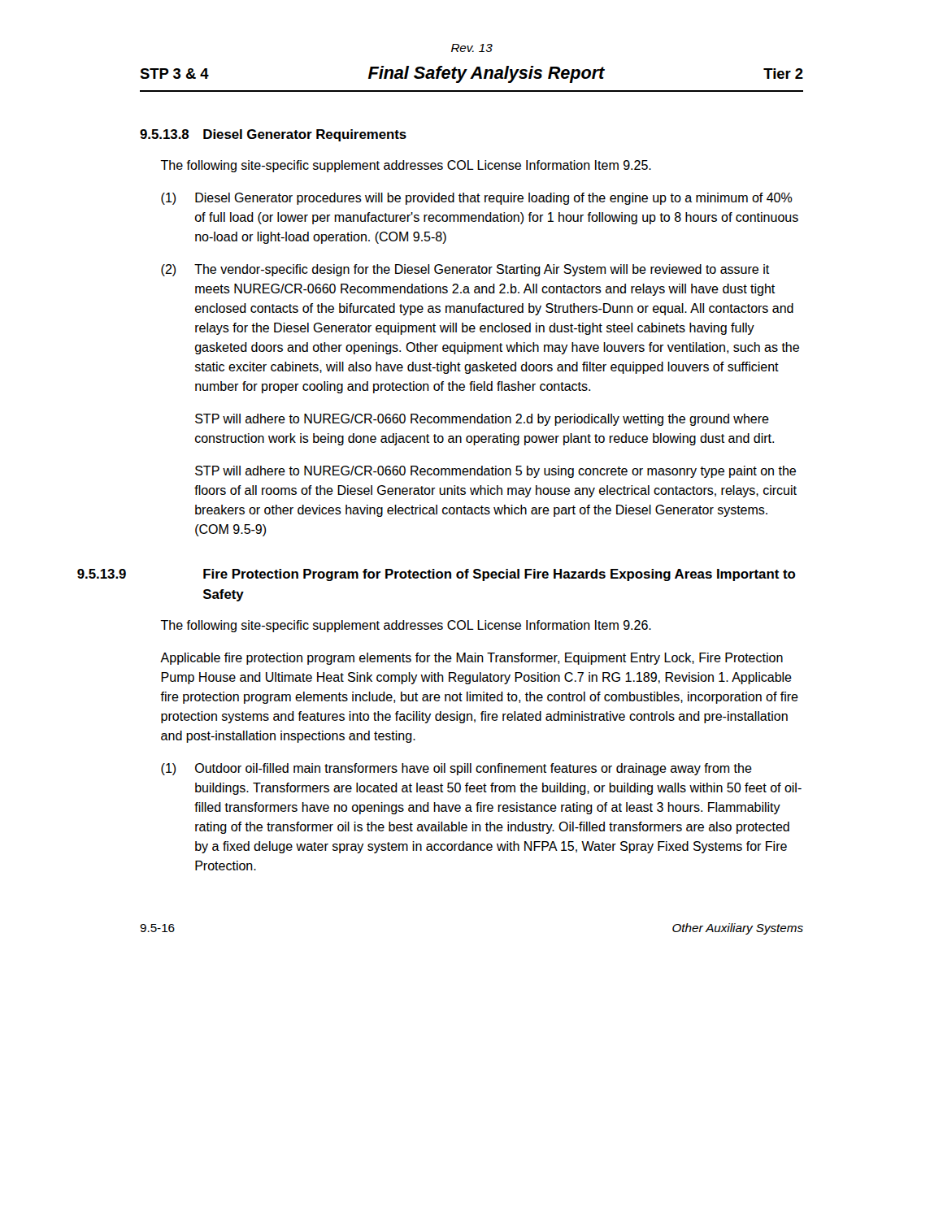Rev. 13
STP 3 & 4
Final Safety Analysis Report
Tier 2
9.5.13.8 Diesel Generator Requirements
The following site-specific supplement addresses COL License Information Item 9.25.
(1)
Diesel Generator procedures will be provided that require loading of the engine up to a minimum of 40% of full load (or lower per manufacturer's recommendation) for 1 hour following up to 8 hours of continuous no-load or light-load operation. (COM 9.5-8)
(2)
The vendor-specific design for the Diesel Generator Starting Air System will be reviewed to assure it meets NUREG/CR-0660 Recommendations 2.a and 2.b. All contactors and relays will have dust tight enclosed contacts of the bifurcated type as manufactured by Struthers-Dunn or equal. All contactors and relays for the Diesel Generator equipment will be enclosed in dust-tight steel cabinets having fully gasketed doors and other openings. Other equipment which may have louvers for ventilation, such as the static exciter cabinets, will also have dust-tight gasketed doors and filter equipped louvers of sufficient number for proper cooling and protection of the field flasher contacts.
STP will adhere to NUREG/CR-0660 Recommendation 2.d by periodically wetting the ground where construction work is being done adjacent to an operating power plant to reduce blowing dust and dirt.
STP will adhere to NUREG/CR-0660 Recommendation 5 by using concrete or masonry type paint on the floors of all rooms of the Diesel Generator units which may house any electrical contactors, relays, circuit breakers or other devices having electrical contacts which are part of the Diesel Generator systems. (COM 9.5-9)
9.5.13.9 Fire Protection Program for Protection of Special Fire Hazards Exposing Areas Important to Safety
The following site-specific supplement addresses COL License Information Item 9.26.
Applicable fire protection program elements for the Main Transformer, Equipment Entry Lock, Fire Protection Pump House and Ultimate Heat Sink comply with Regulatory Position C.7 in RG 1.189, Revision 1. Applicable fire protection program elements include, but are not limited to, the control of combustibles, incorporation of fire protection systems and features into the facility design, fire related administrative controls and pre-installation and post-installation inspections and testing.
(1)
Outdoor oil-filled main transformers have oil spill confinement features or drainage away from the buildings. Transformers are located at least 50 feet from the building, or building walls within 50 feet of oil-filled transformers have no openings and have a fire resistance rating of at least 3 hours. Flammability rating of the transformer oil is the best available in the industry. Oil-filled transformers are also protected by a fixed deluge water spray system in accordance with NFPA 15, Water Spray Fixed Systems for Fire Protection.
9.5-16
Other Auxiliary Systems